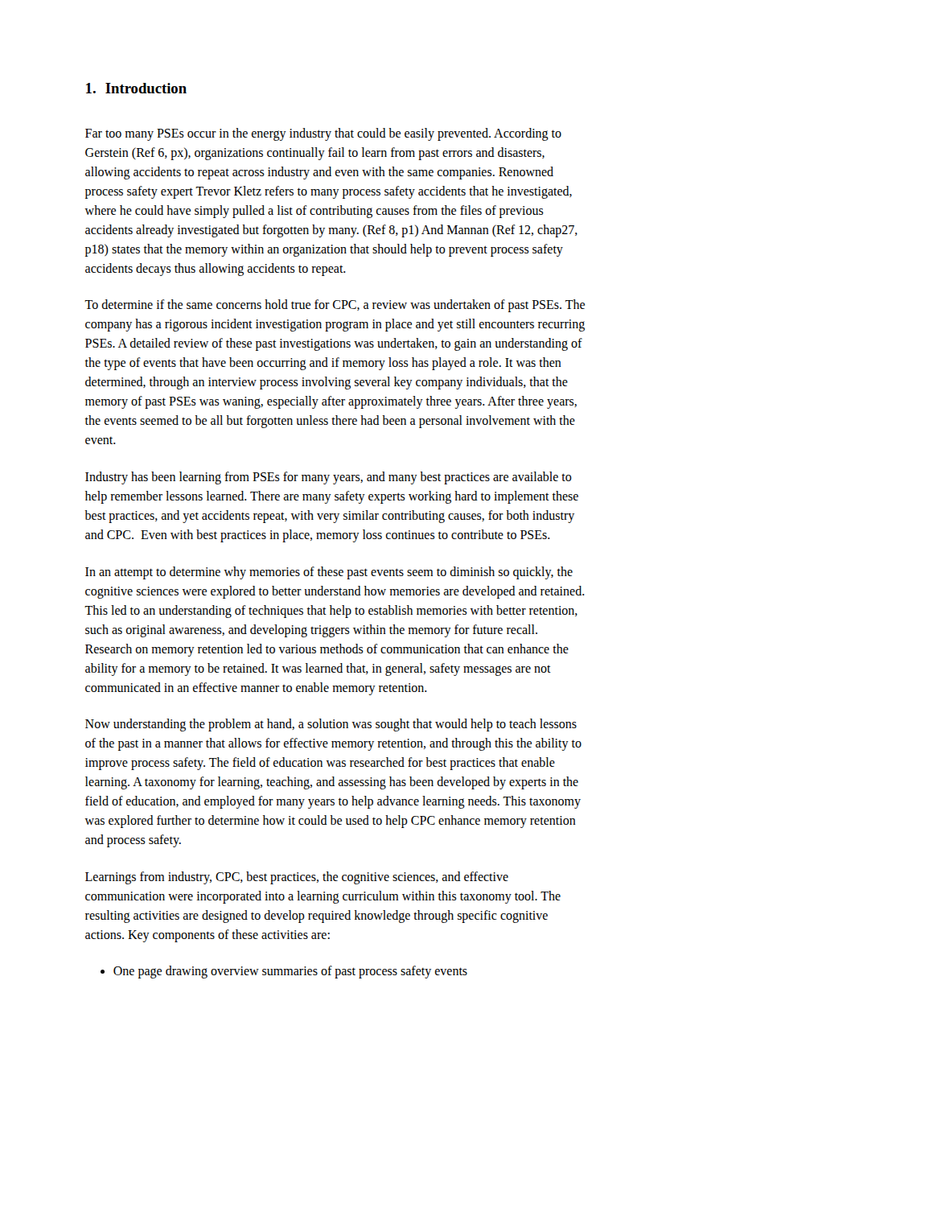1. Introduction
Far too many PSEs occur in the energy industry that could be easily prevented. According to Gerstein (Ref 6, px), organizations continually fail to learn from past errors and disasters, allowing accidents to repeat across industry and even with the same companies. Renowned process safety expert Trevor Kletz refers to many process safety accidents that he investigated, where he could have simply pulled a list of contributing causes from the files of previous accidents already investigated but forgotten by many. (Ref 8, p1) And Mannan (Ref 12, chap27, p18) states that the memory within an organization that should help to prevent process safety accidents decays thus allowing accidents to repeat.
To determine if the same concerns hold true for CPC, a review was undertaken of past PSEs. The company has a rigorous incident investigation program in place and yet still encounters recurring PSEs. A detailed review of these past investigations was undertaken, to gain an understanding of the type of events that have been occurring and if memory loss has played a role. It was then determined, through an interview process involving several key company individuals, that the memory of past PSEs was waning, especially after approximately three years. After three years, the events seemed to be all but forgotten unless there had been a personal involvement with the event.
Industry has been learning from PSEs for many years, and many best practices are available to help remember lessons learned. There are many safety experts working hard to implement these best practices, and yet accidents repeat, with very similar contributing causes, for both industry and CPC. Even with best practices in place, memory loss continues to contribute to PSEs.
In an attempt to determine why memories of these past events seem to diminish so quickly, the cognitive sciences were explored to better understand how memories are developed and retained. This led to an understanding of techniques that help to establish memories with better retention, such as original awareness, and developing triggers within the memory for future recall. Research on memory retention led to various methods of communication that can enhance the ability for a memory to be retained. It was learned that, in general, safety messages are not communicated in an effective manner to enable memory retention.
Now understanding the problem at hand, a solution was sought that would help to teach lessons of the past in a manner that allows for effective memory retention, and through this the ability to improve process safety. The field of education was researched for best practices that enable learning. A taxonomy for learning, teaching, and assessing has been developed by experts in the field of education, and employed for many years to help advance learning needs. This taxonomy was explored further to determine how it could be used to help CPC enhance memory retention and process safety.
Learnings from industry, CPC, best practices, the cognitive sciences, and effective communication were incorporated into a learning curriculum within this taxonomy tool. The resulting activities are designed to develop required knowledge through specific cognitive actions. Key components of these activities are:
One page drawing overview summaries of past process safety events